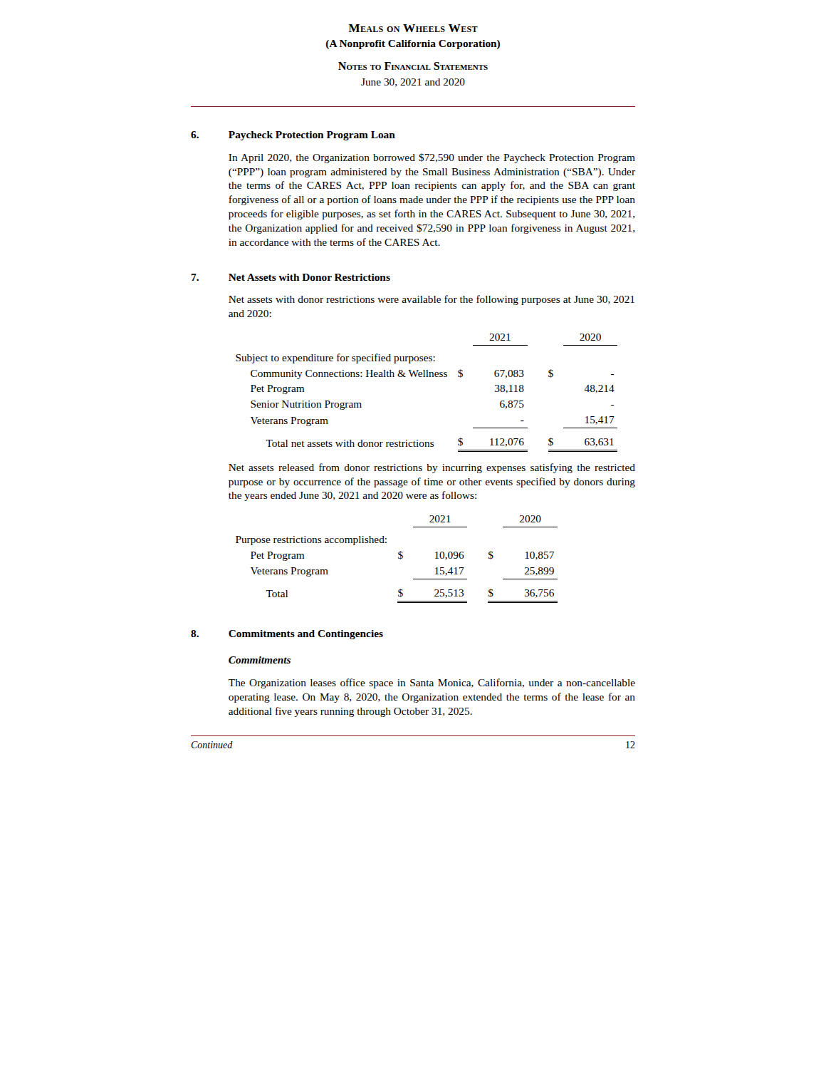Meals on Wheels West
(A Nonprofit California Corporation)
Notes to Financial Statements
June 30, 2021 and 2020
6.
Paycheck Protection Program Loan
In April 2020, the Organization borrowed $72,590 under the Paycheck Protection Program (“PPP”) loan program administered by the Small Business Administration (“SBA”). Under the terms of the CARES Act, PPP loan recipients can apply for, and the SBA can grant forgiveness of all or a portion of loans made under the PPP if the recipients use the PPP loan proceeds for eligible purposes, as set forth in the CARES Act. Subsequent to June 30, 2021, the Organization applied for and received $72,590 in PPP loan forgiveness in August 2021, in accordance with the terms of the CARES Act.
7.
Net Assets with Donor Restrictions
Net assets with donor restrictions were available for the following purposes at June 30, 2021 and 2020:
| | | 2021 | | | 2020 |
| Subject to expenditure for specified purposes: | | | | | |
| Community Connections: Health & Wellness | $ | 67,083 | | $ | - |
| Pet Program | | 38,118 | | | 48,214 |
| Senior Nutrition Program | | 6,875 | | | - |
| Veterans Program | | - | | | 15,417 |
| Total net assets with donor restrictions | $ | 112,076 | | $ | 63,631 |
Net assets released from donor restrictions by incurring expenses satisfying the restricted purpose or by occurrence of the passage of time or other events specified by donors during the years ended June 30, 2021 and 2020 were as follows:
| | | 2021 | | | 2020 |
| Purpose restrictions accomplished: | | | | | |
| Pet Program | $ | 10,096 | | $ | 10,857 |
| Veterans Program | | 15,417 | | | 25,899 |
| Total | $ | 25,513 | | $ | 36,756 |
8.
Commitments and Contingencies
Commitments
The Organization leases office space in Santa Monica, California, under a non-cancellable operating lease. On May 8, 2020, the Organization extended the terms of the lease for an additional five years running through October 31, 2025.
Continued 12